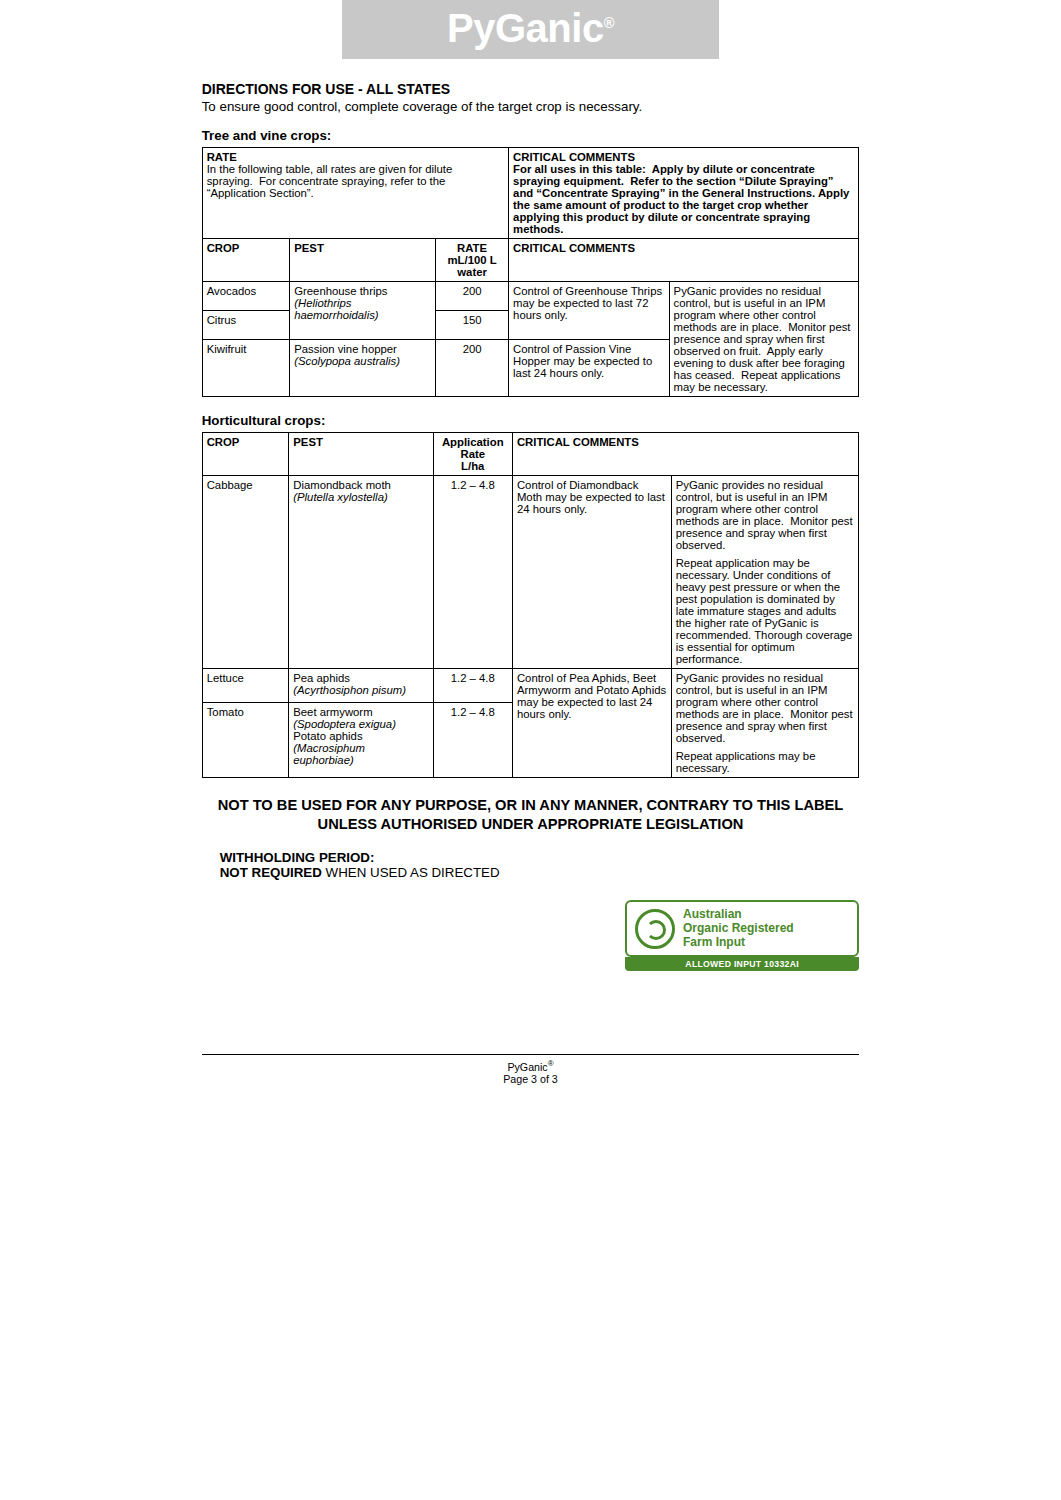PyGanic®
DIRECTIONS FOR USE - ALL STATES
To ensure good control, complete coverage of the target crop is necessary.
Tree and vine crops:
| RATE In the following table, all rates are given for dilute spraying. For concentrate spraying, refer to the “Application Section”. | CRITICAL COMMENTS For all uses in this table: Apply by dilute or concentrate spraying equipment. Refer to the section “Dilute Spraying” and “Concentrate Spraying” in the General Instructions. Apply the same amount of product to the target crop whether applying this product by dilute or concentrate spraying methods. |
| CROP | PEST | RATE mL/100 L water | CRITICAL COMMENTS |
| Avocados | Greenhouse thrips (Heliothrips haemorrhoidalis) | 200 | Control of Greenhouse Thrips may be expected to last 72 hours only. | PyGanic provides no residual control, but is useful in an IPM program where other control methods are in place. Monitor pest presence and spray when first observed on fruit. Apply early evening to dusk after bee foraging has ceased. Repeat applications may be necessary. |
| Citrus | 150 |
| Kiwifruit | Passion vine hopper (Scolypopa australis) | 200 | Control of Passion Vine Hopper may be expected to last 24 hours only. |
Horticultural crops:
| CROP | PEST | Application Rate L/ha | CRITICAL COMMENTS |
| --- | --- | --- | --- |
| Cabbage | Diamondback moth (Plutella xylostella) | 1.2 – 4.8 | Control of Diamondback Moth may be expected to last 24 hours only. | PyGanic provides no residual control, but is useful in an IPM program where other control methods are in place. Monitor pest presence and spray when first observed. Repeat application may be necessary. Under conditions of heavy pest pressure or when the pest population is dominated by late immature stages and adults the higher rate of PyGanic is recommended. Thorough coverage is essential for optimum performance. |
| Lettuce | Pea aphids (Acyrthosiphon pisum) | 1.2 – 4.8 | Control of Pea Aphids, Beet Armyworm and Potato Aphids may be expected to last 24 hours only. | PyGanic provides no residual control, but is useful in an IPM program where other control methods are in place. Monitor pest presence and spray when first observed. Repeat applications may be necessary. |
| Tomato | Beet armyworm (Spodoptera exigua) Potato aphids (Macrosiphum euphorbiae) | 1.2 – 4.8 |
NOT TO BE USED FOR ANY PURPOSE, OR IN ANY MANNER, CONTRARY TO THIS LABEL
UNLESS AUTHORISED UNDER APPROPRIATE LEGISLATION
WITHHOLDING PERIOD:
NOT REQUIRED WHEN USED AS DIRECTED
Australian
Organic Registered
Farm Input
ALLOWED INPUT 10332AI
PyGanic®
Page 3 of 3